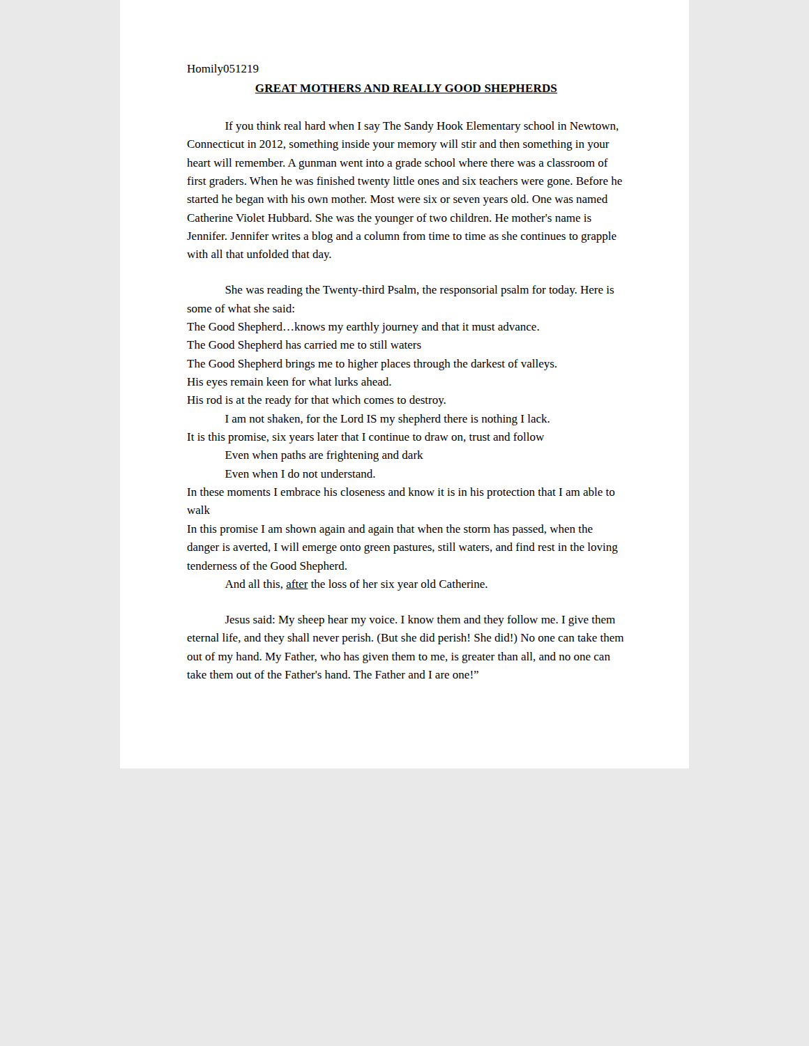Homily051219
GREAT MOTHERS AND REALLY GOOD SHEPHERDS
If you think real hard when I say The Sandy Hook Elementary school in Newtown, Connecticut in 2012, something inside your memory will stir and then something in your heart will remember. A gunman went into a grade school where there was a classroom of first graders. When he was finished twenty little ones and six teachers were gone. Before he started he began with his own mother. Most were six or seven years old. One was named Catherine Violet Hubbard. She was the younger of two children. He mother's name is Jennifer. Jennifer writes a blog and a column from time to time as she continues to grapple with all that unfolded that day.
She was reading the Twenty-third Psalm, the responsorial psalm for today. Here is some of what she said:
The Good Shepherd…knows my earthly journey and that it must advance.
The Good Shepherd has carried me to still waters
The Good Shepherd brings me to higher places through the darkest of valleys.
His eyes remain keen for what lurks ahead.
His rod is at the ready for that which comes to destroy.
I am not shaken, for the Lord IS my shepherd there is nothing I lack.
It is this promise, six years later that I continue to draw on, trust and follow
Even when paths are frightening and dark
Even when I do not understand.
In these moments I embrace his closeness and know it is in his protection that I am able to walk
In this promise I am shown again and again that when the storm has passed, when the danger is averted, I will emerge onto green pastures, still waters, and find rest in the loving tenderness of the Good Shepherd.
And all this, after the loss of her six year old Catherine.
Jesus said: My sheep hear my voice. I know them and they follow me. I give them eternal life, and they shall never perish. (But she did perish! She did!) No one can take them out of my hand. My Father, who has given them to me, is greater than all, and no one can take them out of the Father's hand. The Father and I are one!”